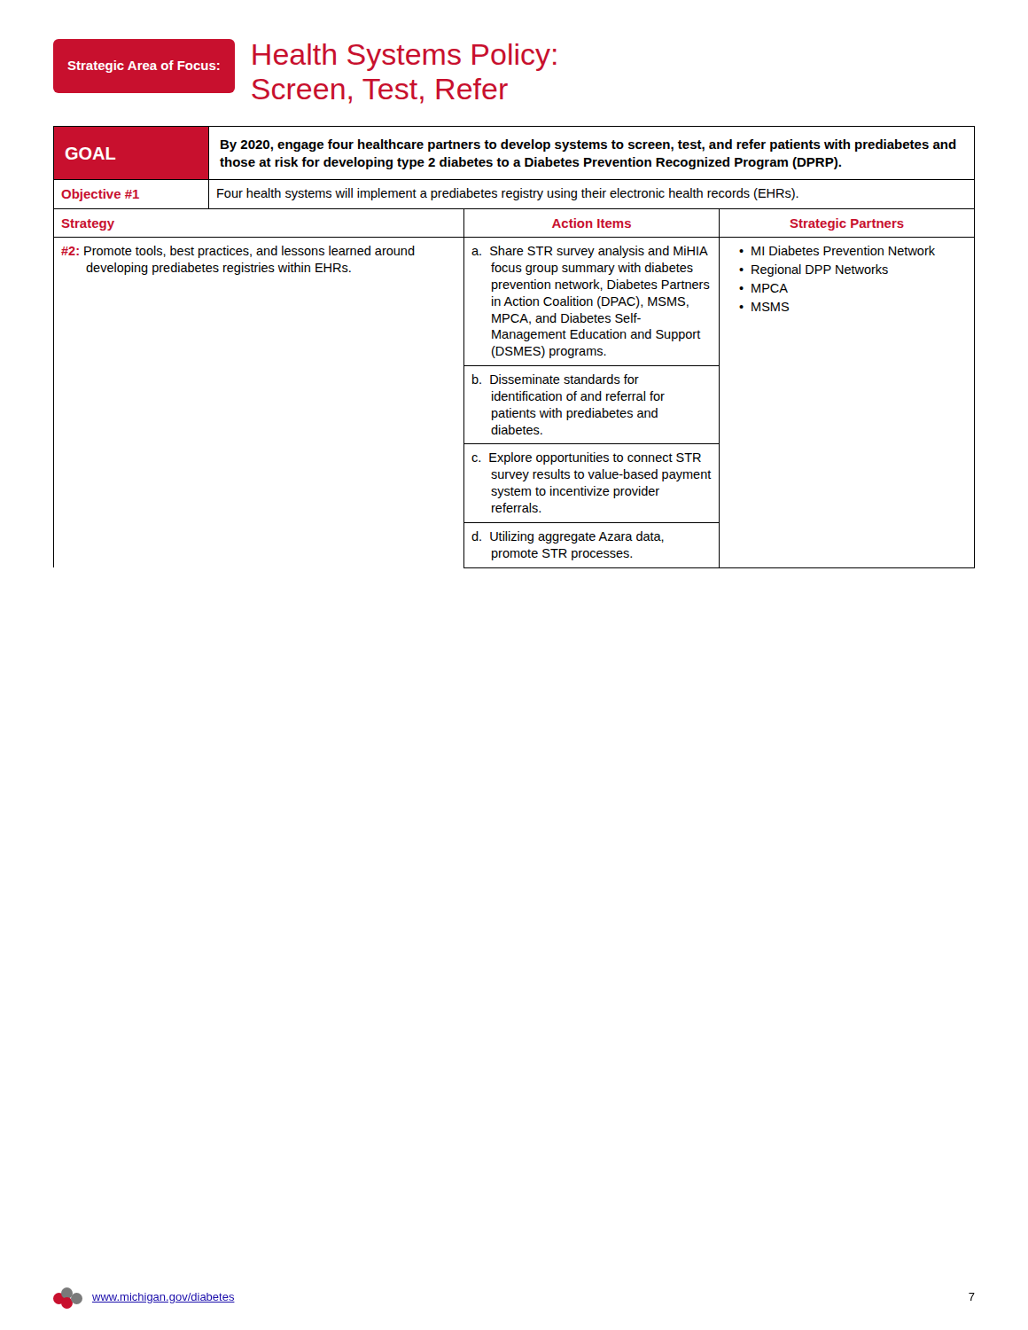Strategic Area of Focus:
Health Systems Policy:
Screen, Test, Refer
| GOAL | By 2020, engage four healthcare partners to develop systems to screen, test, and refer patients with prediabetes and those at risk for developing type 2 diabetes to a Diabetes Prevention Recognized Program (DPRP). |
| Objective #1 | Four health systems will implement a prediabetes registry using their electronic health records (EHRs). |
| Strategy | Action Items | Strategic Partners |
| #2: Promote tools, best practices, and lessons learned around developing prediabetes registries within EHRs. | a. Share STR survey analysis and MiHIA focus group summary with diabetes prevention network, Diabetes Partners in Action Coalition (DPAC), MSMS, MPCA, and Diabetes Self-Management Education and Support (DSMES) programs. | MI Diabetes Prevention Network Regional DPP Networks MPCA MSMS |
| b. Disseminate standards for identification of and referral for patients with prediabetes and diabetes. |
| c. Explore opportunities to connect STR survey results to value-based payment system to incentivize provider referrals. |
| d. Utilizing aggregate Azara data, promote STR processes. |
www.michigan.gov/diabetes
7